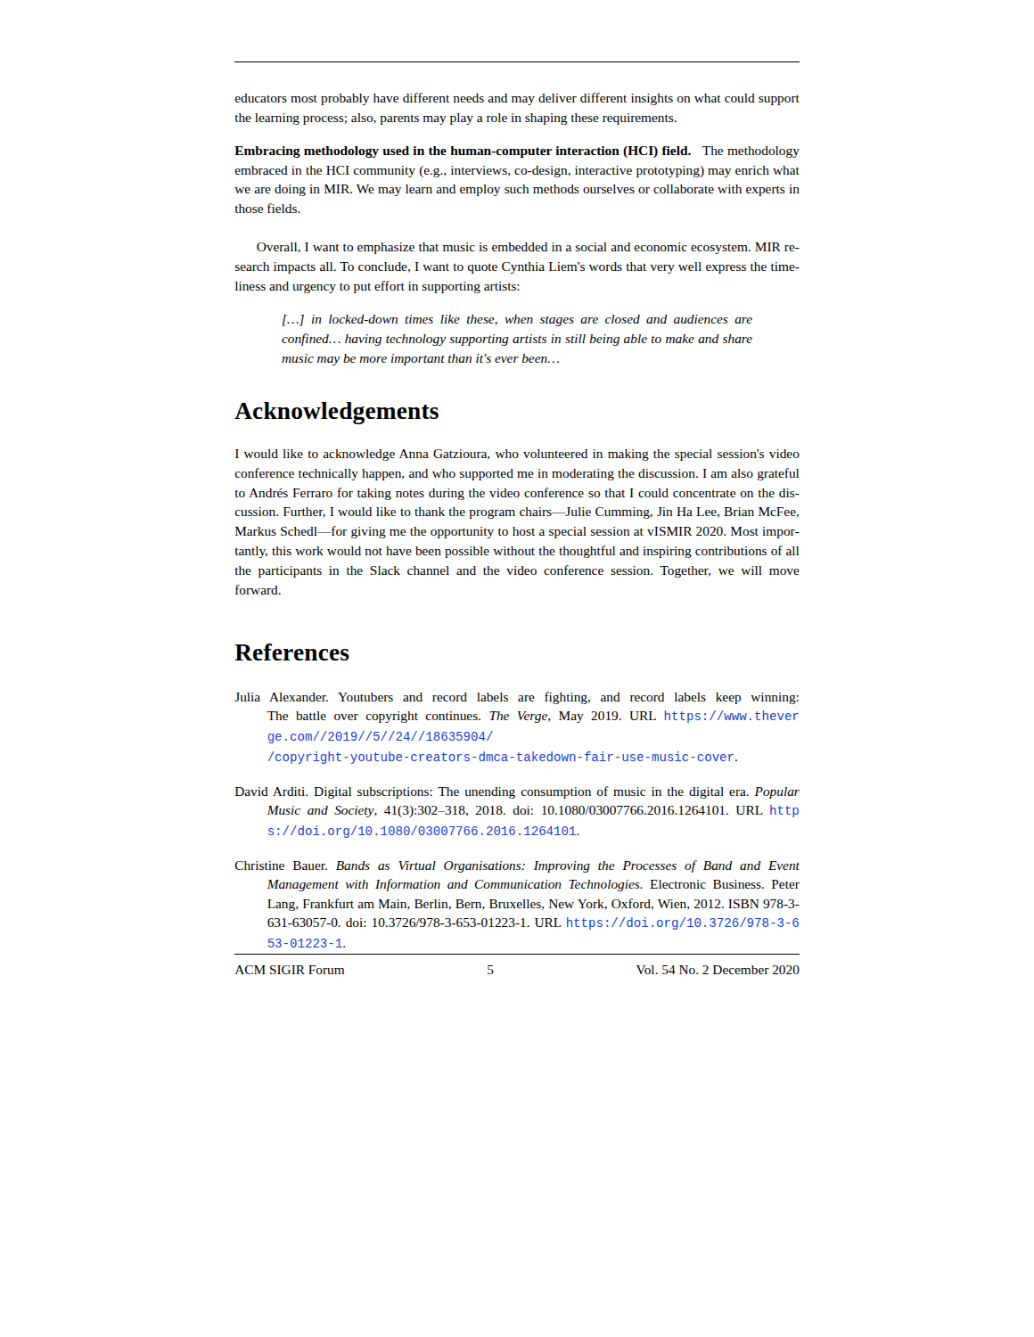educators most probably have different needs and may deliver different insights on what could support the learning process; also, parents may play a role in shaping these requirements.
Embracing methodology used in the human-computer interaction (HCI) field. The methodology embraced in the HCI community (e.g., interviews, co-design, interactive prototyping) may enrich what we are doing in MIR. We may learn and employ such methods ourselves or collaborate with experts in those fields.
Overall, I want to emphasize that music is embedded in a social and economic ecosystem. MIR research impacts all. To conclude, I want to quote Cynthia Liem's words that very well express the timeliness and urgency to put effort in supporting artists:
[…] in locked-down times like these, when stages are closed and audiences are confined… having technology supporting artists in still being able to make and share music may be more important than it's ever been…
Acknowledgements
I would like to acknowledge Anna Gatzioura, who volunteered in making the special session's video conference technically happen, and who supported me in moderating the discussion. I am also grateful to Andrés Ferraro for taking notes during the video conference so that I could concentrate on the discussion. Further, I would like to thank the program chairs—Julie Cumming, Jin Ha Lee, Brian McFee, Markus Schedl—for giving me the opportunity to host a special session at vISMIR 2020. Most importantly, this work would not have been possible without the thoughtful and inspiring contributions of all the participants in the Slack channel and the video conference session. Together, we will move forward.
References
Julia Alexander. Youtubers and record labels are fighting, and record labels keep winning: The battle over copyright continues. The Verge, May 2019. URL https://www.theverge.com//2019//5//24//18635904/
/copyright-youtube-creators-dmca-takedown-fair-use-music-cover.
David Arditi. Digital subscriptions: The unending consumption of music in the digital era. Popular Music and Society, 41(3):302–318, 2018. doi: 10.1080/03007766.2016.1264101. URL https://doi.org/10.1080/03007766.2016.1264101.
Christine Bauer. Bands as Virtual Organisations: Improving the Processes of Band and Event Management with Information and Communication Technologies. Electronic Business. Peter Lang, Frankfurt am Main, Berlin, Bern, Bruxelles, New York, Oxford, Wien, 2012. ISBN 978-3-631-63057-0. doi: 10.3726/978-3-653-01223-1. URL https://doi.org/10.3726/978-3-653-01223-1.
ACM SIGIR Forum
5
Vol. 54 No. 2 December 2020